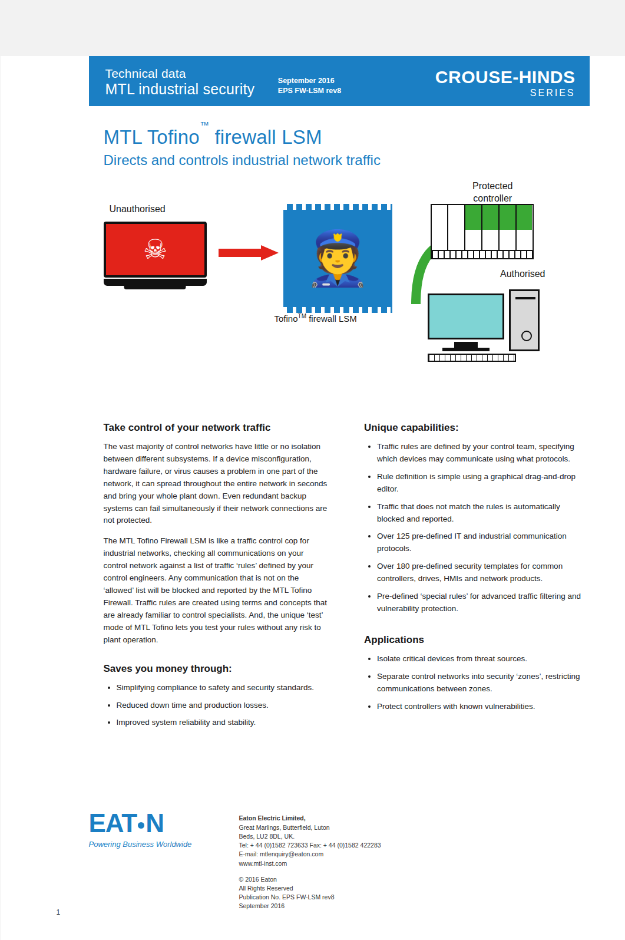Technical data
MTL industrial security
September 2016
EPS FW-LSM rev8
CROUSE-HINDS
SERIES
MTL Tofino™ firewall LSM
Directs and controls industrial network traffic
Protected
controller
Unauthorised
Authorised
TofinoTM firewall LSM
☠
👮
Take control of your network traffic
The vast majority of control networks have little or no isolation between different subsystems. If a device misconfiguration, hardware failure, or virus causes a problem in one part of the network, it can spread throughout the entire network in seconds and bring your whole plant down. Even redundant backup systems can fail simultaneously if their network connections are not protected.
The MTL Tofino Firewall LSM is like a traffic control cop for industrial networks, checking all communications on your control network against a list of traffic ‘rules’ defined by your control engineers. Any communication that is not on the ‘allowed’ list will be blocked and reported by the MTL Tofino Firewall. Traffic rules are created using terms and concepts that are already familiar to control specialists. And, the unique ‘test’ mode of MTL Tofino lets you test your rules without any risk to plant operation.
Saves you money through:
Simplifying compliance to safety and security standards.
Reduced down time and production losses.
Improved system reliability and stability.
Unique capabilities:
Traffic rules are defined by your control team, specifying which devices may communicate using what protocols.
Rule definition is simple using a graphical drag-and-drop editor.
Traffic that does not match the rules is automatically blocked and reported.
Over 125 pre-defined IT and industrial communication protocols.
Over 180 pre-defined security templates for common controllers, drives, HMIs and network products.
Pre-defined ‘special rules’ for advanced traffic filtering and vulnerability protection.
Applications
Isolate critical devices from threat sources.
Separate control networks into security ‘zones’, restricting communications between zones.
Protect controllers with known vulnerabilities.
EAT N
Powering Business Worldwide
Eaton Electric Limited,
Great Marlings, Butterfield, Luton
Beds, LU2 8DL, UK.
Tel: + 44 (0)1582 723633 Fax: + 44 (0)1582 422283
E-mail: mtlenquiry@eaton.com
www.mtl-inst.com
© 2016 Eaton
All Rights Reserved
Publication No. EPS FW-LSM rev8
September 2016
1